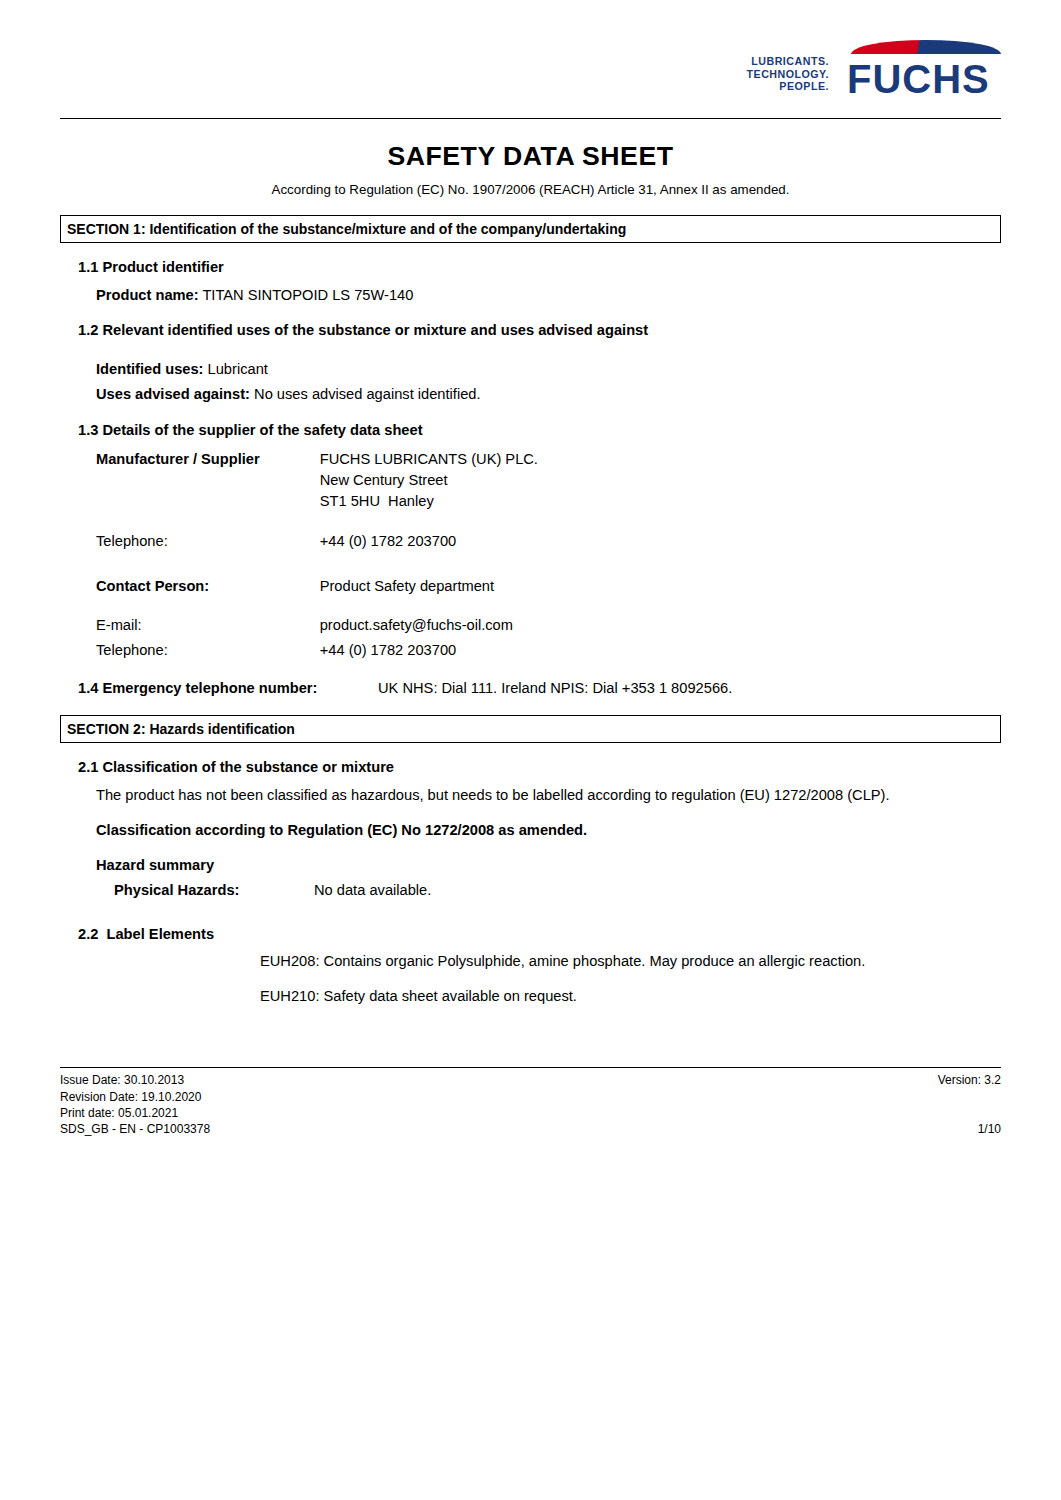LUBRICANTS.
TECHNOLOGY.
PEOPLE.
FUCHS
SAFETY DATA SHEET
According to Regulation (EC) No. 1907/2006 (REACH) Article 31, Annex II as amended.
SECTION 1: Identification of the substance/mixture and of the company/undertaking
1.1 Product identifier
Product name: TITAN SINTOPOID LS 75W-140
1.2 Relevant identified uses of the substance or mixture and uses advised against
Identified uses: Lubricant
Uses advised against: No uses advised against identified.
1.3 Details of the supplier of the safety data sheet
| Manufacturer / Supplier | FUCHS LUBRICANTS (UK) PLC. New Century Street ST1 5HU Hanley |
| Telephone: | +44 (0) 1782 203700 |
| Contact Person: | Product Safety department |
| E-mail: | product.safety@fuchs-oil.com |
| Telephone: | +44 (0) 1782 203700 |
1.4 Emergency telephone number:
UK NHS: Dial 111. Ireland NPIS: Dial +353 1 8092566.
SECTION 2: Hazards identification
2.1 Classification of the substance or mixture
The product has not been classified as hazardous, but needs to be labelled according to regulation (EU) 1272/2008 (CLP).
Classification according to Regulation (EC) No 1272/2008 as amended.
Hazard summary
Physical Hazards:
No data available.
2.2 Label Elements
EUH208: Contains organic Polysulphide, amine phosphate. May produce an allergic reaction.
EUH210: Safety data sheet available on request.
Issue Date: 30.10.2013
Revision Date: 19.10.2020
Print date: 05.01.2021
SDS_GB - EN - CP1003378
Version: 3.2
1/10